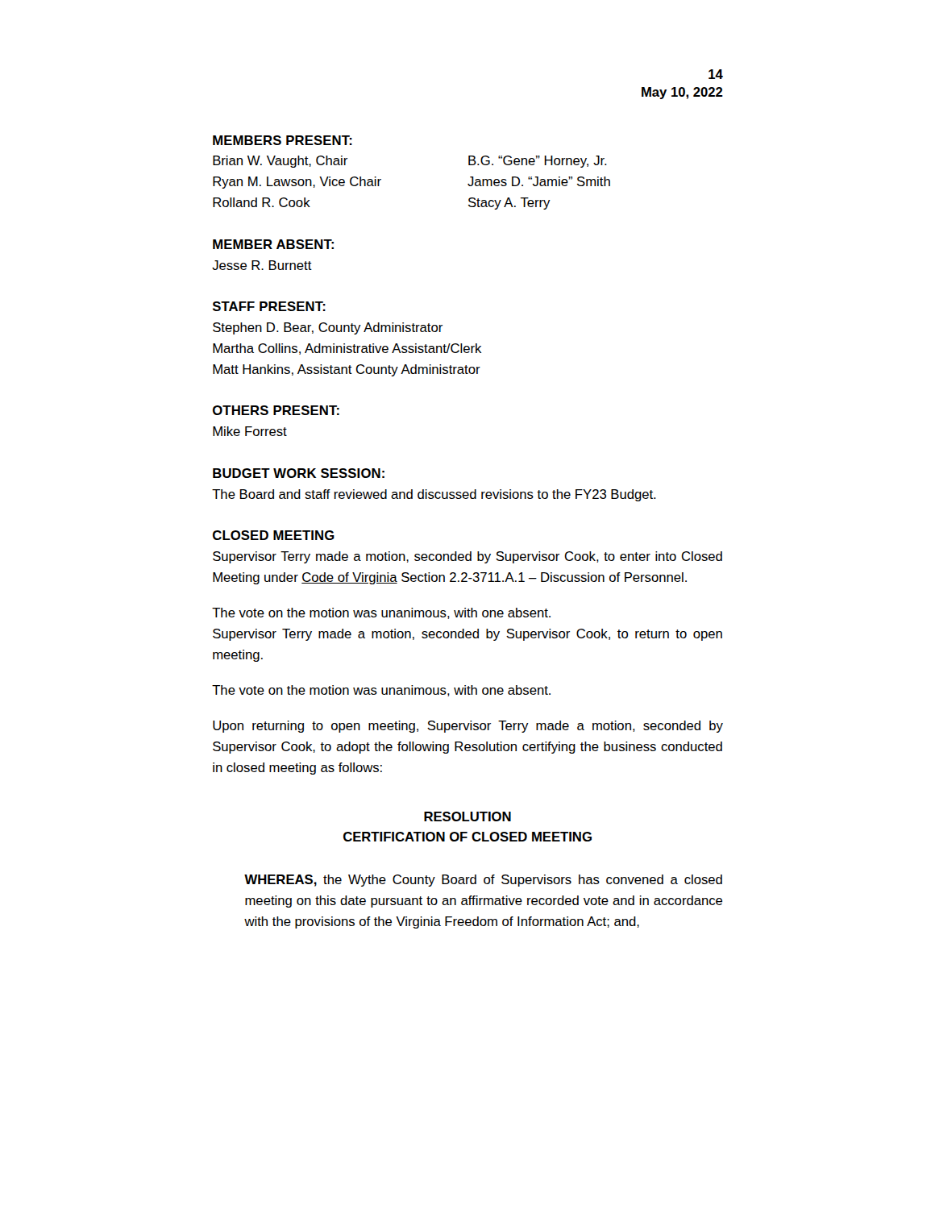14
May 10, 2022
MEMBERS PRESENT:
| Brian W. Vaught, Chair | B.G. “Gene” Horney, Jr. |
| Ryan M. Lawson, Vice Chair | James D. “Jamie” Smith |
| Rolland R. Cook | Stacy A. Terry |
MEMBER ABSENT:
Jesse R. Burnett
STAFF PRESENT:
Stephen D. Bear, County Administrator
Martha Collins, Administrative Assistant/Clerk
Matt Hankins, Assistant County Administrator
OTHERS PRESENT:
Mike Forrest
BUDGET WORK SESSION:
The Board and staff reviewed and discussed revisions to the FY23 Budget.
CLOSED MEETING
Supervisor Terry made a motion, seconded by Supervisor Cook, to enter into Closed Meeting under Code of Virginia Section 2.2-3711.A.1 – Discussion of Personnel.
The vote on the motion was unanimous, with one absent.
Supervisor Terry made a motion, seconded by Supervisor Cook, to return to open meeting.
The vote on the motion was unanimous, with one absent.
Upon returning to open meeting, Supervisor Terry made a motion, seconded by Supervisor Cook, to adopt the following Resolution certifying the business conducted in closed meeting as follows:
RESOLUTION
CERTIFICATION OF CLOSED MEETING
WHEREAS, the Wythe County Board of Supervisors has convened a closed meeting on this date pursuant to an affirmative recorded vote and in accordance with the provisions of the Virginia Freedom of Information Act; and,